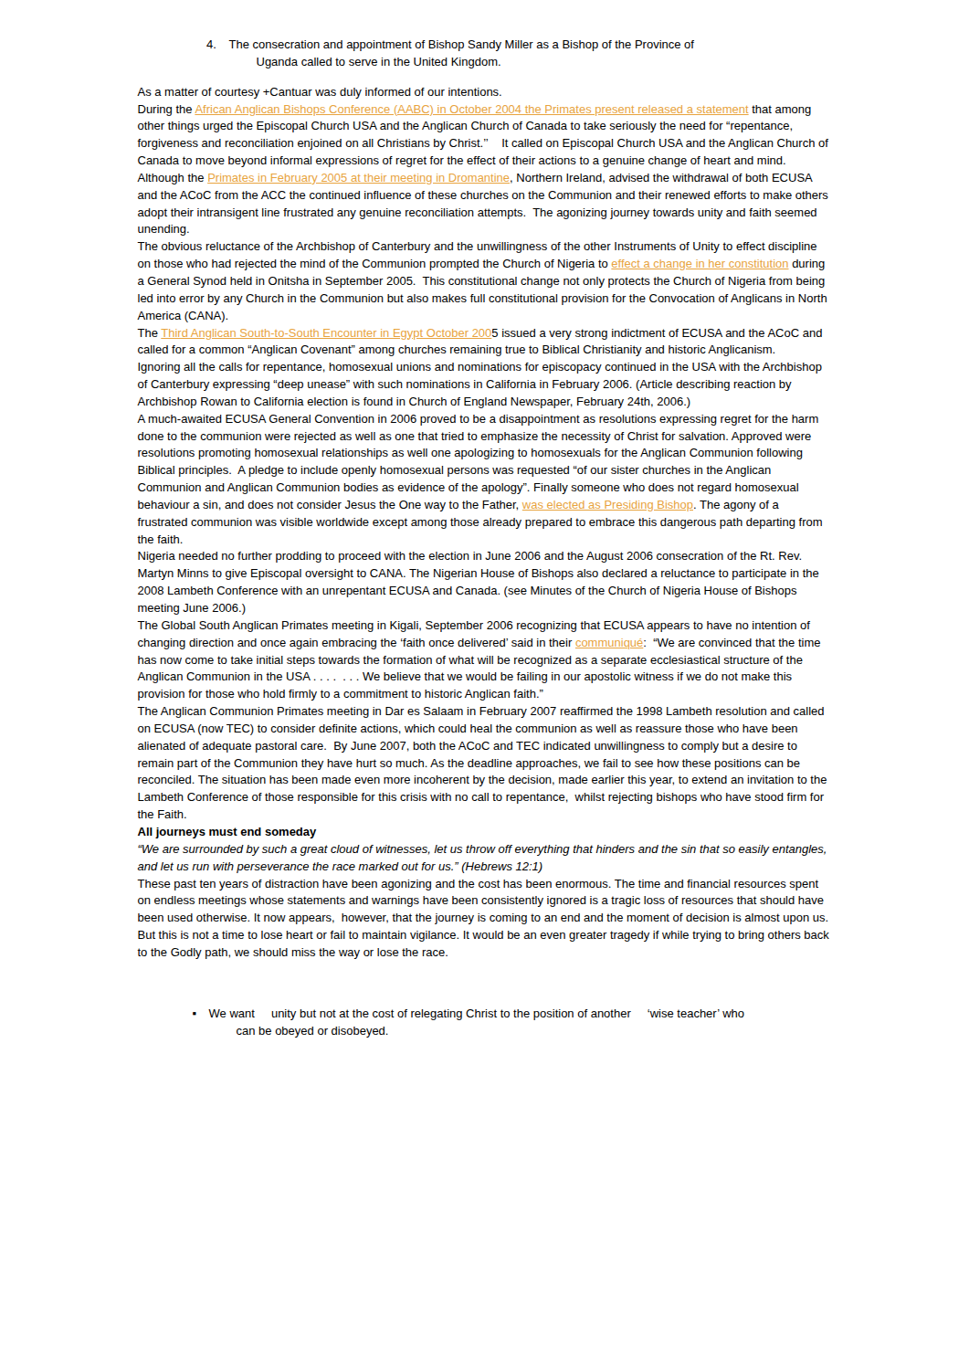The consecration and appointment of Bishop Sandy Miller as a Bishop of the Province of Uganda called to serve in the United Kingdom.
As a matter of courtesy +Cantuar was duly informed of our intentions.
During the African Anglican Bishops Conference (AABC) in October 2004 the Primates present released a statement that among other things urged the Episcopal Church USA and the Anglican Church of Canada to take seriously the need for “repentance, forgiveness and reconciliation enjoined on all Christians by Christ.’’ It called on Episcopal Church USA and the Anglican Church of Canada to move beyond informal expressions of regret for the effect of their actions to a genuine change of heart and mind.
Although the Primates in February 2005 at their meeting in Dromantine, Northern Ireland, advised the withdrawal of both ECUSA and the ACoC from the ACC the continued influence of these churches on the Communion and their renewed efforts to make others adopt their intransigent line frustrated any genuine reconciliation attempts. The agonizing journey towards unity and faith seemed unending.
The obvious reluctance of the Archbishop of Canterbury and the unwillingness of the other Instruments of Unity to effect discipline on those who had rejected the mind of the Communion prompted the Church of Nigeria to effect a change in her constitution during a General Synod held in Onitsha in September 2005. This constitutional change not only protects the Church of Nigeria from being led into error by any Church in the Communion but also makes full constitutional provision for the Convocation of Anglicans in North America (CANA).
The Third Anglican South-to-South Encounter in Egypt October 2005 issued a very strong indictment of ECUSA and the ACoC and called for a common “Anglican Covenant” among churches remaining true to Biblical Christianity and historic Anglicanism.
Ignoring all the calls for repentance, homosexual unions and nominations for episcopacy continued in the USA with the Archbishop of Canterbury expressing “deep unease” with such nominations in California in February 2006. (Article describing reaction by Archbishop Rowan to California election is found in Church of England Newspaper, February 24th, 2006.)
A much-awaited ECUSA General Convention in 2006 proved to be a disappointment as resolutions expressing regret for the harm done to the communion were rejected as well as one that tried to emphasize the necessity of Christ for salvation. Approved were resolutions promoting homosexual relationships as well one apologizing to homosexuals for the Anglican Communion following Biblical principles. A pledge to include openly homosexual persons was requested “of our sister churches in the Anglican Communion and Anglican Communion bodies as evidence of the apology”. Finally someone who does not regard homosexual behaviour a sin, and does not consider Jesus the One way to the Father, was elected as Presiding Bishop. The agony of a frustrated communion was visible worldwide except among those already prepared to embrace this dangerous path departing from the faith.
Nigeria needed no further prodding to proceed with the election in June 2006 and the August 2006 consecration of the Rt. Rev. Martyn Minns to give Episcopal oversight to CANA. The Nigerian House of Bishops also declared a reluctance to participate in the 2008 Lambeth Conference with an unrepentant ECUSA and Canada. (see Minutes of the Church of Nigeria House of Bishops meeting June 2006.)
The Global South Anglican Primates meeting in Kigali, September 2006 recognizing that ECUSA appears to have no intention of changing direction and once again embracing the ‘faith once delivered’ said in their communiqué: “We are convinced that the time has now come to take initial steps towards the formation of what will be recognized as a separate ecclesiastical structure of the Anglican Communion in the USA . . . . . . . We believe that we would be failing in our apostolic witness if we do not make this provision for those who hold firmly to a commitment to historic Anglican faith.”
The Anglican Communion Primates meeting in Dar es Salaam in February 2007 reaffirmed the 1998 Lambeth resolution and called on ECUSA (now TEC) to consider definite actions, which could heal the communion as well as reassure those who have been alienated of adequate pastoral care. By June 2007, both the ACoC and TEC indicated unwillingness to comply but a desire to remain part of the Communion they have hurt so much. As the deadline approaches, we fail to see how these positions can be reconciled. The situation has been made even more incoherent by the decision, made earlier this year, to extend an invitation to the Lambeth Conference of those responsible for this crisis with no call to repentance, whilst rejecting bishops who have stood firm for the Faith.
All journeys must end someday
“We are surrounded by such a great cloud of witnesses, let us throw off everything that hinders and the sin that so easily entangles, and let us run with perseverance the race marked out for us.” (Hebrews 12:1)
These past ten years of distraction have been agonizing and the cost has been enormous. The time and financial resources spent on endless meetings whose statements and warnings have been consistently ignored is a tragic loss of resources that should have been used otherwise. It now appears, however, that the journey is coming to an end and the moment of decision is almost upon us. But this is not a time to lose heart or fail to maintain vigilance. It would be an even greater tragedy if while trying to bring others back to the Godly path, we should miss the way or lose the race.
We want unity but not at the cost of relegating Christ to the position of another ‘wise teacher’ who can be obeyed or disobeyed.